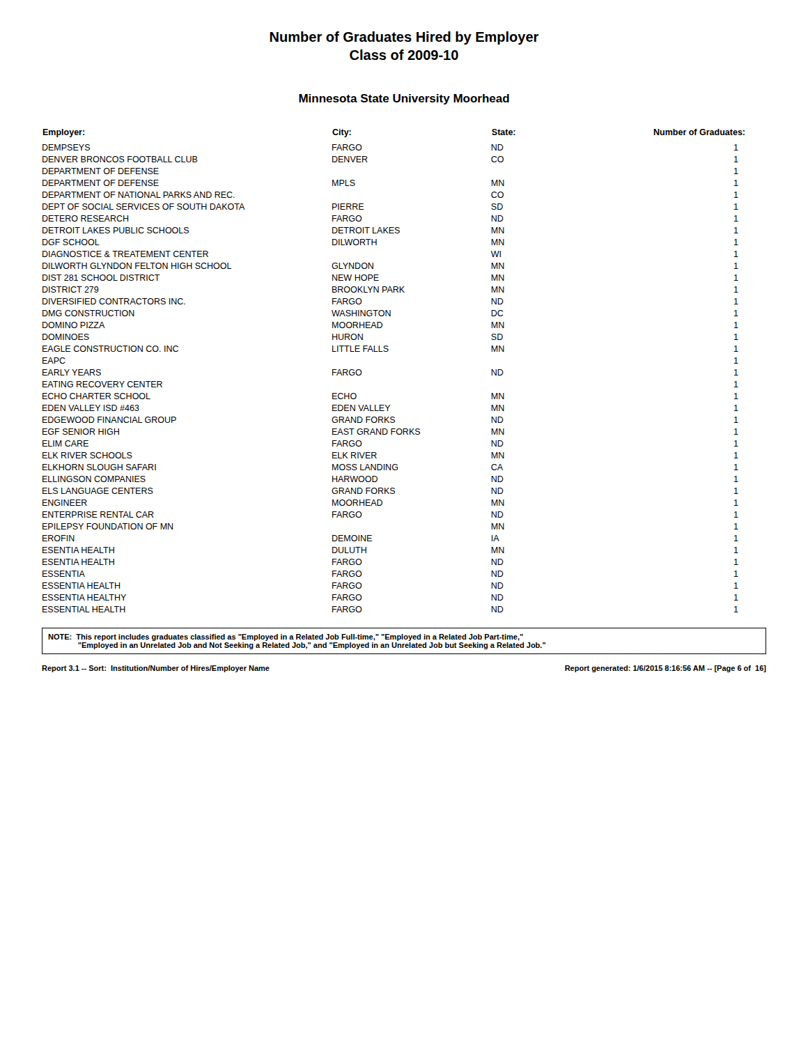Number of Graduates Hired by Employer
Class of 2009-10
Minnesota State University Moorhead
| Employer: | City: | State: | Number of Graduates: |
| --- | --- | --- | --- |
| DEMPSEYS | FARGO | ND | 1 |
| DENVER BRONCOS FOOTBALL CLUB | DENVER | CO | 1 |
| DEPARTMENT OF DEFENSE | | | 1 |
| DEPARTMENT OF DEFENSE | MPLS | MN | 1 |
| DEPARTMENT OF NATIONAL PARKS AND REC. | | CO | 1 |
| DEPT OF SOCIAL SERVICES OF SOUTH DAKOTA | PIERRE | SD | 1 |
| DETERO RESEARCH | FARGO | ND | 1 |
| DETROIT LAKES PUBLIC SCHOOLS | DETROIT LAKES | MN | 1 |
| DGF SCHOOL | DILWORTH | MN | 1 |
| DIAGNOSTICE & TREATEMENT CENTER | | WI | 1 |
| DILWORTH GLYNDON FELTON HIGH SCHOOL | GLYNDON | MN | 1 |
| DIST 281 SCHOOL DISTRICT | NEW HOPE | MN | 1 |
| DISTRICT 279 | BROOKLYN PARK | MN | 1 |
| DIVERSIFIED CONTRACTORS INC. | FARGO | ND | 1 |
| DMG CONSTRUCTION | WASHINGTON | DC | 1 |
| DOMINO PIZZA | MOORHEAD | MN | 1 |
| DOMINOES | HURON | SD | 1 |
| EAGLE CONSTRUCTION CO. INC | LITTLE FALLS | MN | 1 |
| EAPC | | | 1 |
| EARLY YEARS | FARGO | ND | 1 |
| EATING RECOVERY CENTER | | | 1 |
| ECHO CHARTER SCHOOL | ECHO | MN | 1 |
| EDEN VALLEY ISD #463 | EDEN VALLEY | MN | 1 |
| EDGEWOOD FINANCIAL GROUP | GRAND FORKS | ND | 1 |
| EGF SENIOR HIGH | EAST GRAND FORKS | MN | 1 |
| ELIM CARE | FARGO | ND | 1 |
| ELK RIVER SCHOOLS | ELK RIVER | MN | 1 |
| ELKHORN SLOUGH SAFARI | MOSS LANDING | CA | 1 |
| ELLINGSON COMPANIES | HARWOOD | ND | 1 |
| ELS LANGUAGE CENTERS | GRAND FORKS | ND | 1 |
| ENGINEER | MOORHEAD | MN | 1 |
| ENTERPRISE RENTAL CAR | FARGO | ND | 1 |
| EPILEPSY FOUNDATION OF MN | | MN | 1 |
| EROFIN | DEMOINE | IA | 1 |
| ESENTIA HEALTH | DULUTH | MN | 1 |
| ESENTIA HEALTH | FARGO | ND | 1 |
| ESSENTIA | FARGO | ND | 1 |
| ESSENTIA HEALTH | FARGO | ND | 1 |
| ESSENTIA HEALTHY | FARGO | ND | 1 |
| ESSENTIAL HEALTH | FARGO | ND | 1 |
NOTE: This report includes graduates classified as "Employed in a Related Job Full-time," "Employed in a Related Job Part-time,"
"Employed in an Unrelated Job and Not Seeking a Related Job," and "Employed in an Unrelated Job but Seeking a Related Job."
Report 3.1 -- Sort: Institution/Number of Hires/Employer Name Report generated: 1/6/2015 8:16:56 AM -- [Page 6 of 16]